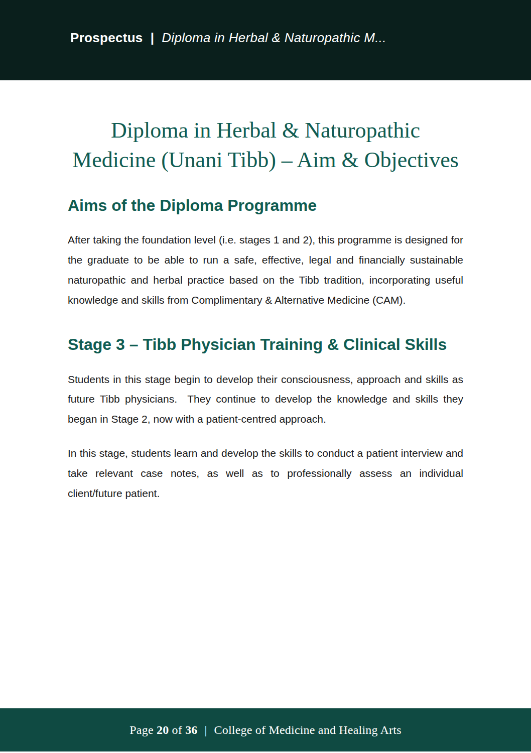Prospectus | Diploma in Herbal & Naturopathic M...
Diploma in Herbal & Naturopathic Medicine (Unani Tibb) – Aim & Objectives
Aims of the Diploma Programme
After taking the foundation level (i.e. stages 1 and 2), this programme is designed for the graduate to be able to run a safe, effective, legal and financially sustainable naturopathic and herbal practice based on the Tibb tradition, incorporating useful knowledge and skills from Complimentary & Alternative Medicine (CAM).
Stage 3 – Tibb Physician Training & Clinical Skills
Students in this stage begin to develop their consciousness, approach and skills as future Tibb physicians. They continue to develop the knowledge and skills they began in Stage 2, now with a patient-centred approach.
In this stage, students learn and develop the skills to conduct a patient interview and take relevant case notes, as well as to professionally assess an individual client/future patient.
Page 20 of 36 | College of Medicine and Healing Arts